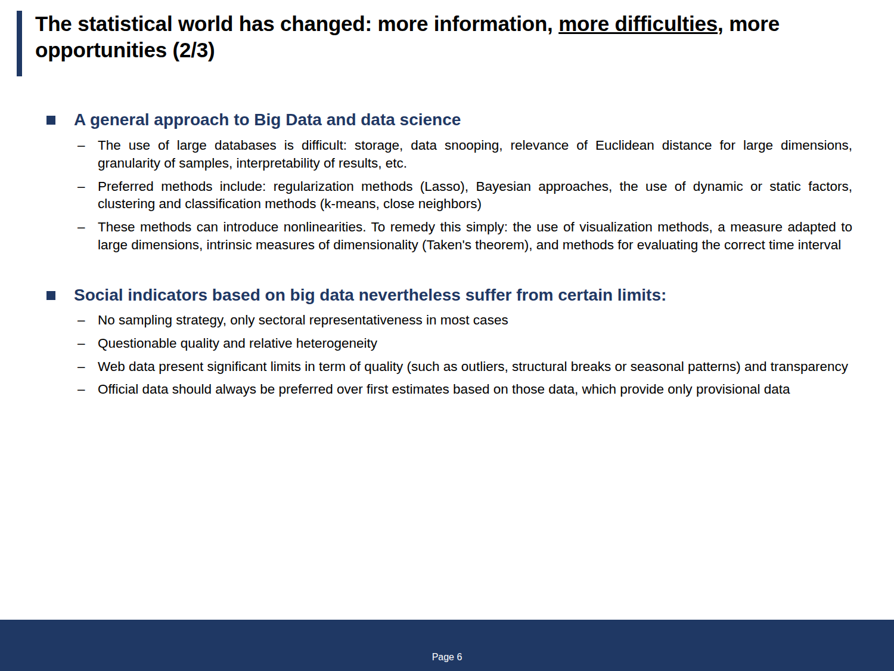The statistical world has changed: more information, more difficulties, more opportunities (2/3)
A general approach to Big Data and data science
–The use of large databases is difficult: storage, data snooping, relevance of Euclidean distance for large dimensions, granularity of samples, interpretability of results, etc.
–Preferred methods include: regularization methods (Lasso), Bayesian approaches, the use of dynamic or static factors, clustering and classification methods (k-means, close neighbors)
–These methods can introduce nonlinearities. To remedy this simply: the use of visualization methods, a measure adapted to large dimensions, intrinsic measures of dimensionality (Taken's theorem), and methods for evaluating the correct time interval
Social indicators based on big data nevertheless suffer from certain limits:
–No sampling strategy, only sectoral representativeness in most cases
–Questionable quality and relative heterogeneity
–Web data present significant limits in term of quality (such as outliers, structural breaks or seasonal patterns) and transparency
–Official data should always be preferred over first estimates based on those data, which provide only provisional data
Page 6